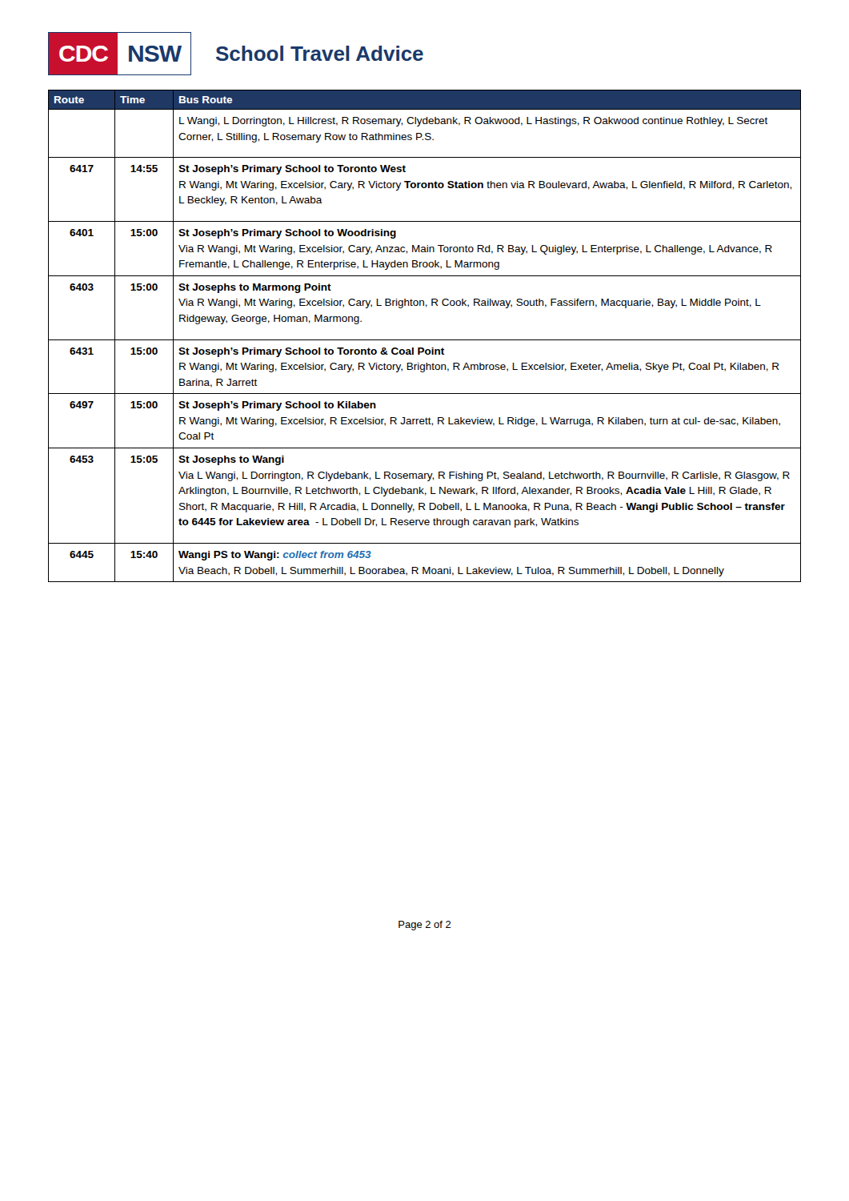CDC
NSW
School Travel Advice
| Route | Time | Bus Route |
| --- | --- | --- |
| | | L Wangi, L Dorrington, L Hillcrest, R Rosemary, Clydebank, R Oakwood, L Hastings, R Oakwood continue Rothley, L Secret Corner, L Stilling, L Rosemary Row to Rathmines P.S. |
| 6417 | 14:55 | St Joseph’s Primary School to Toronto West R Wangi, Mt Waring, Excelsior, Cary, R Victory Toronto Station then via R Boulevard, Awaba, L Glenfield, R Milford, R Carleton, L Beckley, R Kenton, L Awaba |
| 6401 | 15:00 | St Joseph’s Primary School to Woodrising Via R Wangi, Mt Waring, Excelsior, Cary, Anzac, Main Toronto Rd, R Bay, L Quigley, L Enterprise, L Challenge, L Advance, R Fremantle, L Challenge, R Enterprise, L Hayden Brook, L Marmong |
| 6403 | 15:00 | St Josephs to Marmong Point Via R Wangi, Mt Waring, Excelsior, Cary, L Brighton, R Cook, Railway, South, Fassifern, Macquarie, Bay, L Middle Point, L Ridgeway, George, Homan, Marmong. |
| 6431 | 15:00 | St Joseph’s Primary School to Toronto & Coal Point R Wangi, Mt Waring, Excelsior, Cary, R Victory, Brighton, R Ambrose, L Excelsior, Exeter, Amelia, Skye Pt, Coal Pt, Kilaben, R Barina, R Jarrett |
| 6497 | 15:00 | St Joseph’s Primary School to Kilaben R Wangi, Mt Waring, Excelsior, R Excelsior, R Jarrett, R Lakeview, L Ridge, L Warruga, R Kilaben, turn at cul- de-sac, Kilaben, Coal Pt |
| 6453 | 15:05 | St Josephs to Wangi Via L Wangi, L Dorrington, R Clydebank, L Rosemary, R Fishing Pt, Sealand, Letchworth, R Bournville, R Carlisle, R Glasgow, R Arklington, L Bournville, R Letchworth, L Clydebank, L Newark, R Ilford, Alexander, R Brooks, Acadia Vale L Hill, R Glade, R Short, R Macquarie, R Hill, R Arcadia, L Donnelly, R Dobell, L L Manooka, R Puna, R Beach - Wangi Public School – transfer to 6445 for Lakeview area - L Dobell Dr, L Reserve through caravan park, Watkins |
| 6445 | 15:40 | Wangi PS to Wangi: collect from 6453 Via Beach, R Dobell, L Summerhill, L Boorabea, R Moani, L Lakeview, L Tuloa, R Summerhill, L Dobell, L Donnelly |
Page 2 of 2